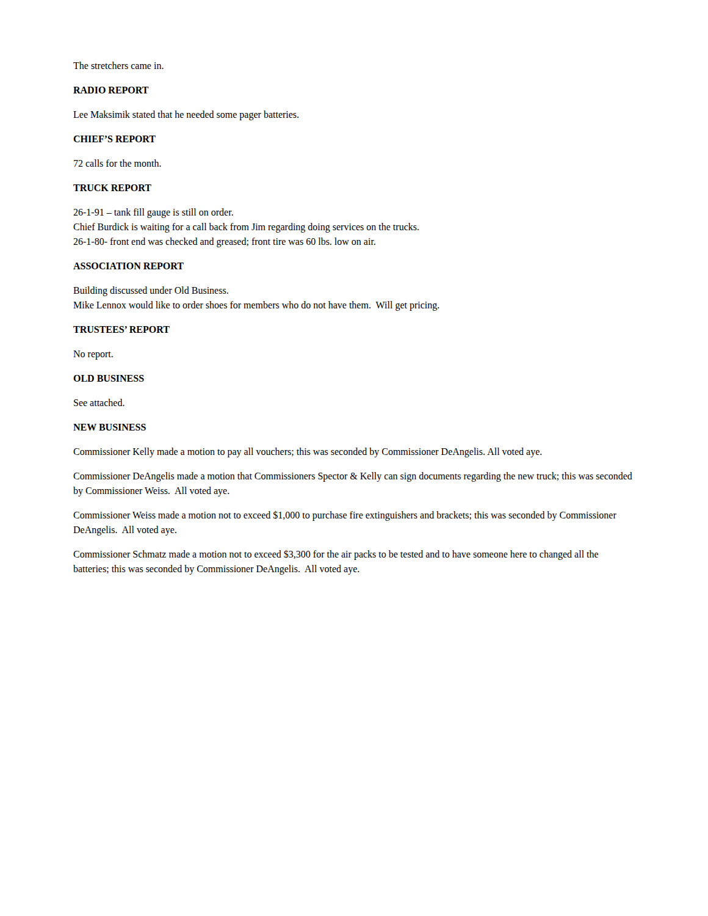The stretchers came in.
RADIO REPORT
Lee Maksimik stated that he needed some pager batteries.
CHIEF’S REPORT
72 calls for the month.
TRUCK REPORT
26-1-91 – tank fill gauge is still on order.
Chief Burdick is waiting for a call back from Jim regarding doing services on the trucks.
26-1-80- front end was checked and greased; front tire was 60 lbs. low on air.
ASSOCIATION REPORT
Building discussed under Old Business.
Mike Lennox would like to order shoes for members who do not have them. Will get pricing.
TRUSTEES’ REPORT
No report.
OLD BUSINESS
See attached.
NEW BUSINESS
Commissioner Kelly made a motion to pay all vouchers; this was seconded by Commissioner DeAngelis. All voted aye.
Commissioner DeAngelis made a motion that Commissioners Spector & Kelly can sign documents regarding the new truck; this was seconded by Commissioner Weiss. All voted aye.
Commissioner Weiss made a motion not to exceed $1,000 to purchase fire extinguishers and brackets; this was seconded by Commissioner DeAngelis. All voted aye.
Commissioner Schmatz made a motion not to exceed $3,300 for the air packs to be tested and to have someone here to changed all the batteries; this was seconded by Commissioner DeAngelis. All voted aye.